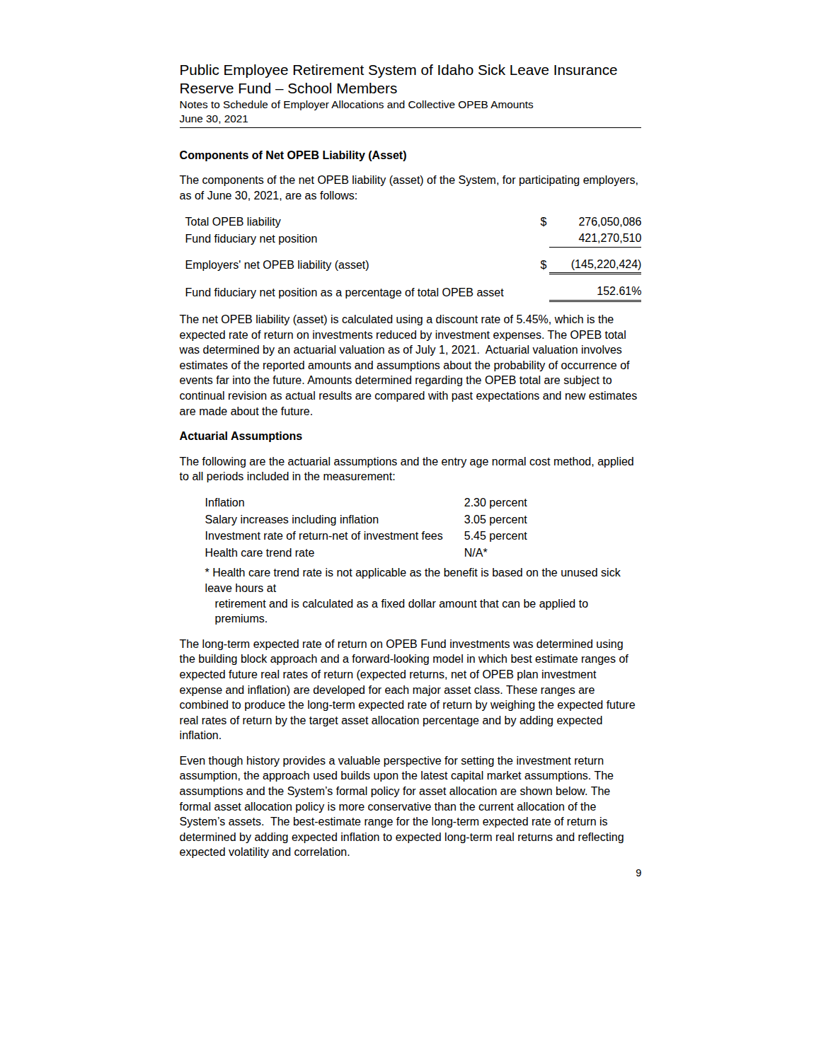Public Employee Retirement System of Idaho Sick Leave Insurance Reserve Fund – School Members
Notes to Schedule of Employer Allocations and Collective OPEB Amounts
June 30, 2021
Components of Net OPEB Liability (Asset)
The components of the net OPEB liability (asset) of the System, for participating employers, as of June 30, 2021, are as follows:
| Total OPEB liability | $ | 276,050,086 |
| Fund fiduciary net position | | 421,270,510 |
| Employers' net OPEB liability (asset) | $ | (145,220,424) |
| Fund fiduciary net position as a percentage of total OPEB asset | | 152.61% |
The net OPEB liability (asset) is calculated using a discount rate of 5.45%, which is the expected rate of return on investments reduced by investment expenses. The OPEB total was determined by an actuarial valuation as of July 1, 2021. Actuarial valuation involves estimates of the reported amounts and assumptions about the probability of occurrence of events far into the future. Amounts determined regarding the OPEB total are subject to continual revision as actual results are compared with past expectations and new estimates are made about the future.
Actuarial Assumptions
The following are the actuarial assumptions and the entry age normal cost method, applied to all periods included in the measurement:
| Inflation | 2.30 percent |
| Salary increases including inflation | 3.05 percent |
| Investment rate of return-net of investment fees | 5.45 percent |
| Health care trend rate | N/A* |
* Health care trend rate is not applicable as the benefit is based on the unused sick leave hours at retirement and is calculated as a fixed dollar amount that can be applied to premiums.
The long-term expected rate of return on OPEB Fund investments was determined using the building block approach and a forward-looking model in which best estimate ranges of expected future real rates of return (expected returns, net of OPEB plan investment expense and inflation) are developed for each major asset class. These ranges are combined to produce the long-term expected rate of return by weighing the expected future real rates of return by the target asset allocation percentage and by adding expected inflation.
Even though history provides a valuable perspective for setting the investment return assumption, the approach used builds upon the latest capital market assumptions. The assumptions and the System’s formal policy for asset allocation are shown below. The formal asset allocation policy is more conservative than the current allocation of the System’s assets. The best-estimate range for the long-term expected rate of return is determined by adding expected inflation to expected long-term real returns and reflecting expected volatility and correlation.
9